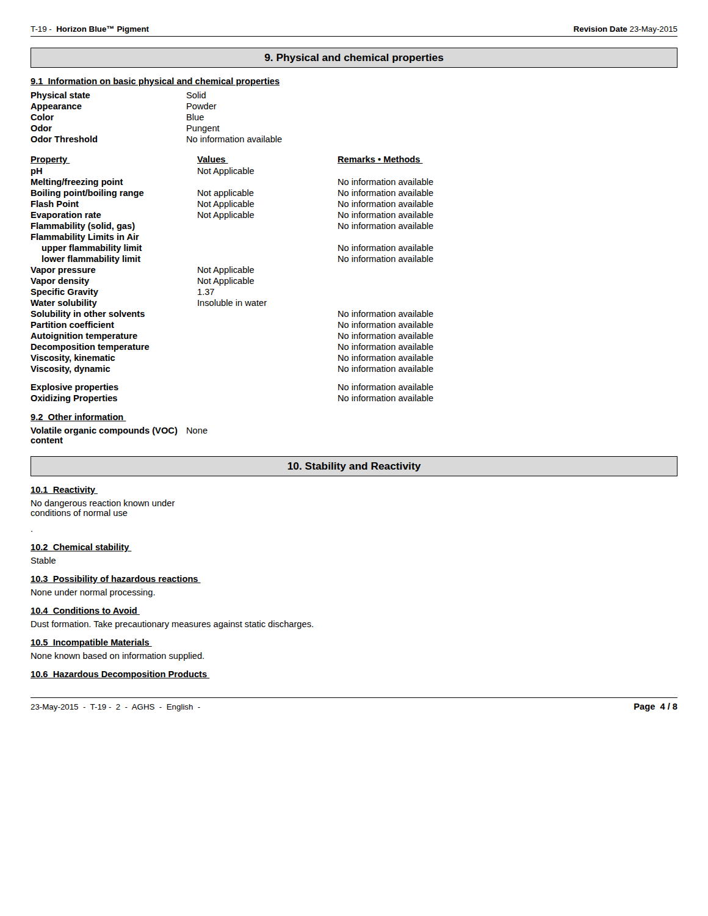T-19 - Horizon Blue™ Pigment
Revision Date 23-May-2015
9. Physical and chemical properties
9.1 Information on basic physical and chemical properties
| Physical state | Solid |
| Appearance | Powder |
| Color | Blue |
| Odor | Pungent |
| Odor Threshold | No information available |
| Property | Values | Remarks • Methods |
| --- | --- | --- |
| pH | Not Applicable | |
| Melting/freezing point | | No information available |
| Boiling point/boiling range | Not applicable | No information available |
| Flash Point | Not Applicable | No information available |
| Evaporation rate | Not Applicable | No information available |
| Flammability (solid, gas) | | No information available |
| Flammability Limits in Air | | |
| upper flammability limit | | No information available |
| lower flammability limit | | No information available |
| Vapor pressure | Not Applicable | |
| Vapor density | Not Applicable | |
| Specific Gravity | 1.37 | |
| Water solubility | Insoluble in water | |
| Solubility in other solvents | | No information available |
| Partition coefficient | | No information available |
| Autoignition temperature | | No information available |
| Decomposition temperature | | No information available |
| Viscosity, kinematic | | No information available |
| Viscosity, dynamic | | No information available |
| Explosive properties | | No information available |
| Oxidizing Properties | | No information available |
9.2 Other information
| Volatile organic compounds (VOC) content | None |
10. Stability and Reactivity
10.1 Reactivity
No dangerous reaction known under
conditions of normal use
.
10.2 Chemical stability
Stable
10.3 Possibility of hazardous reactions
None under normal processing.
10.4 Conditions to Avoid
Dust formation. Take precautionary measures against static discharges.
10.5 Incompatible Materials
None known based on information supplied.
10.6 Hazardous Decomposition Products
23-May-2015 - T-19 - 2 - AGHS - English -
Page 4 / 8